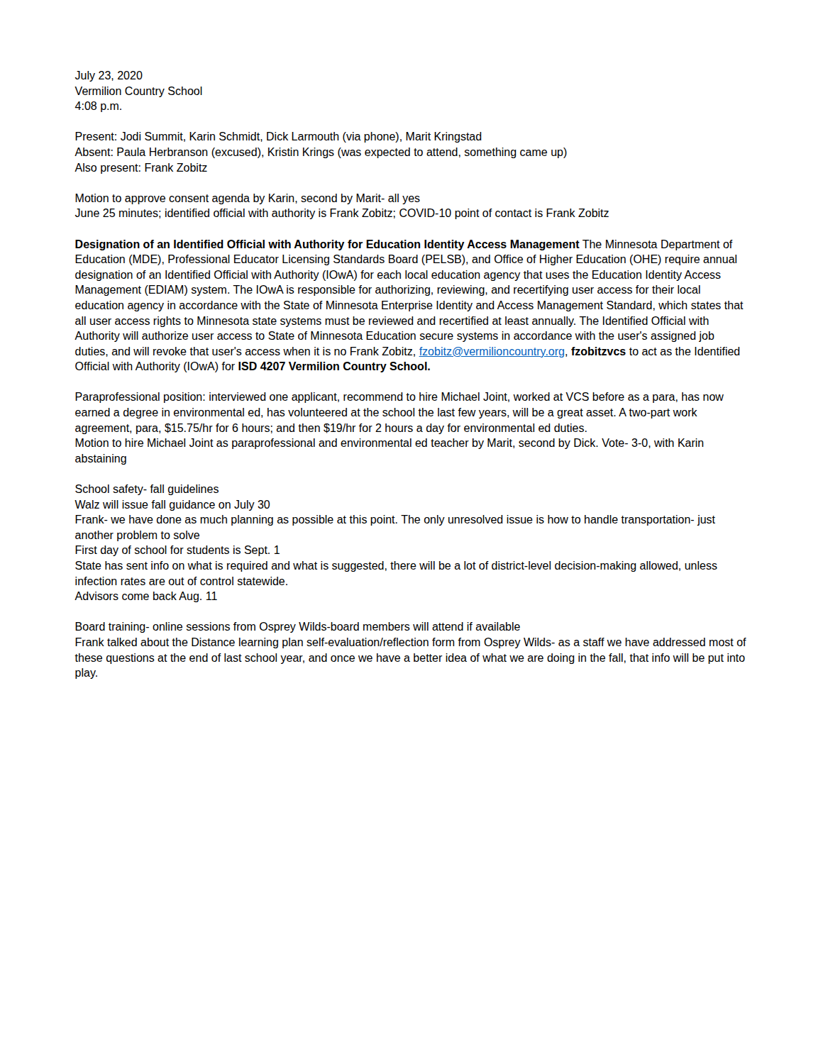July 23, 2020
Vermilion Country School
4:08 p.m.
Present: Jodi Summit, Karin Schmidt, Dick Larmouth (via phone), Marit Kringstad
Absent: Paula Herbranson (excused), Kristin Krings (was expected to attend, something came up)
Also present: Frank Zobitz
Motion to approve consent agenda by Karin, second by Marit- all yes
June 25 minutes; identified official with authority is Frank Zobitz; COVID-10 point of contact is Frank Zobitz
Designation of an Identified Official with Authority for Education Identity Access Management The Minnesota Department of Education (MDE), Professional Educator Licensing Standards Board (PELSB), and Office of Higher Education (OHE) require annual designation of an Identified Official with Authority (IOwA) for each local education agency that uses the Education Identity Access Management (EDIAM) system. The IOwA is responsible for authorizing, reviewing, and recertifying user access for their local education agency in accordance with the State of Minnesota Enterprise Identity and Access Management Standard, which states that all user access rights to Minnesota state systems must be reviewed and recertified at least annually. The Identified Official with Authority will authorize user access to State of Minnesota Education secure systems in accordance with the user's assigned job duties, and will revoke that user's access when it is no Frank Zobitz, fzobitz@vermilioncountry.org, fzobitzvcs to act as the Identified Official with Authority (IOwA) for ISD 4207 Vermilion Country School.
Paraprofessional position: interviewed one applicant, recommend to hire Michael Joint, worked at VCS before as a para, has now earned a degree in environmental ed, has volunteered at the school the last few years, will be a great asset. A two-part work agreement, para, $15.75/hr for 6 hours; and then $19/hr for 2 hours a day for environmental ed duties.
Motion to hire Michael Joint as paraprofessional and environmental ed teacher by Marit, second by Dick. Vote- 3-0, with Karin abstaining
School safety- fall guidelines
Walz will issue fall guidance on July 30
Frank- we have done as much planning as possible at this point. The only unresolved issue is how to handle transportation- just another problem to solve
First day of school for students is Sept. 1
State has sent info on what is required and what is suggested, there will be a lot of district-level decision-making allowed, unless infection rates are out of control statewide.
Advisors come back Aug. 11
Board training- online sessions from Osprey Wilds-board members will attend if available
Frank talked about the Distance learning plan self-evaluation/reflection form from Osprey Wilds- as a staff we have addressed most of these questions at the end of last school year, and once we have a better idea of what we are doing in the fall, that info will be put into play.